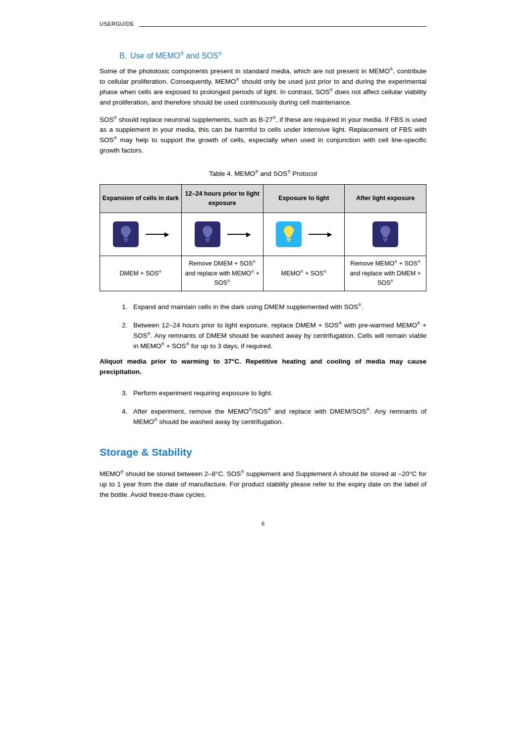USERGUIDE
B. Use of MEMO® and SOS®
Some of the phototoxic components present in standard media, which are not present in MEMO®, contribute to cellular proliferation. Consequently, MEMO® should only be used just prior to and during the experimental phase when cells are exposed to prolonged periods of light. In contrast, SOS® does not affect cellular viability and proliferation, and therefore should be used continuously during cell maintenance.
SOS® should replace neuronal supplements, such as B-27®, if these are required in your media. If FBS is used as a supplement in your media, this can be harmful to cells under intensive light. Replacement of FBS with SOS® may help to support the growth of cells, especially when used in conjunction with cell line-specific growth factors.
Table 4. MEMO® and SOS® Protocol
| Expansion of cells in dark | 12–24 hours prior to light exposure | Exposure to light | After light exposure |
| --- | --- | --- | --- |
| DMEM + SOS ® | Remove DMEM + SOS ® and replace with MEMO ® + SOS ® | MEMO ® + SOS ® | Remove MEMO ® + SOS ® and replace with DMEM + SOS ® |
Expand and maintain cells in the dark using DMEM supplemented with SOS®.
Between 12–24 hours prior to light exposure, replace DMEM + SOS® with pre-warmed MEMO® + SOS®. Any remnants of DMEM should be washed away by centrifugation. Cells will remain viable in MEMO® + SOS® for up to 3 days, if required.
Aliquot media prior to warming to 37°C. Repetitive heating and cooling of media may cause precipitation.
Perform experiment requiring exposure to light.
After experiment, remove the MEMO®/SOS® and replace with DMEM/SOS®. Any remnants of MEMO® should be washed away by centrifugation.
Storage & Stability
MEMO® should be stored between 2–8°C. SOS® supplement and Supplement A should be stored at –20°C for up to 1 year from the date of manufacture. For product stability please refer to the expiry date on the label of the bottle. Avoid freeze-thaw cycles.
6